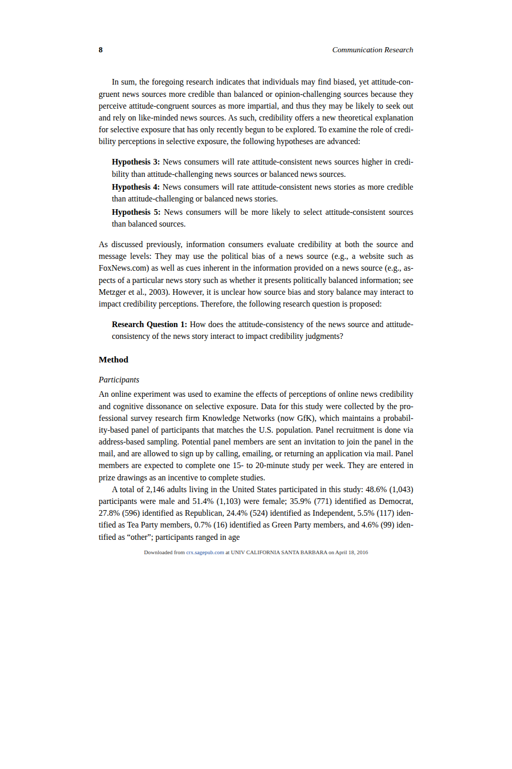8 Communication Research
In sum, the foregoing research indicates that individuals may find biased, yet attitude-congruent news sources more credible than balanced or opinion-challenging sources because they perceive attitude-congruent sources as more impartial, and thus they may be likely to seek out and rely on like-minded news sources. As such, credibility offers a new theoretical explanation for selective exposure that has only recently begun to be explored. To examine the role of credibility perceptions in selective exposure, the following hypotheses are advanced:
Hypothesis 3: News consumers will rate attitude-consistent news sources higher in credibility than attitude-challenging news sources or balanced news sources.
Hypothesis 4: News consumers will rate attitude-consistent news stories as more credible than attitude-challenging or balanced news stories.
Hypothesis 5: News consumers will be more likely to select attitude-consistent sources than balanced sources.
As discussed previously, information consumers evaluate credibility at both the source and message levels: They may use the political bias of a news source (e.g., a website such as FoxNews.com) as well as cues inherent in the information provided on a news source (e.g., aspects of a particular news story such as whether it presents politically balanced information; see Metzger et al., 2003). However, it is unclear how source bias and story balance may interact to impact credibility perceptions. Therefore, the following research question is proposed:
Research Question 1: How does the attitude-consistency of the news source and attitude-consistency of the news story interact to impact credibility judgments?
Method
Participants
An online experiment was used to examine the effects of perceptions of online news credibility and cognitive dissonance on selective exposure. Data for this study were collected by the professional survey research firm Knowledge Networks (now GfK), which maintains a probability-based panel of participants that matches the U.S. population. Panel recruitment is done via address-based sampling. Potential panel members are sent an invitation to join the panel in the mail, and are allowed to sign up by calling, emailing, or returning an application via mail. Panel members are expected to complete one 15- to 20-minute study per week. They are entered in prize drawings as an incentive to complete studies.
A total of 2,146 adults living in the United States participated in this study: 48.6% (1,043) participants were male and 51.4% (1,103) were female; 35.9% (771) identified as Democrat, 27.8% (596) identified as Republican, 24.4% (524) identified as Independent, 5.5% (117) identified as Tea Party members, 0.7% (16) identified as Green Party members, and 4.6% (99) identified as “other”; participants ranged in age
Downloaded from crx.sagepub.com at UNIV CALIFORNIA SANTA BARBARA on April 18, 2016